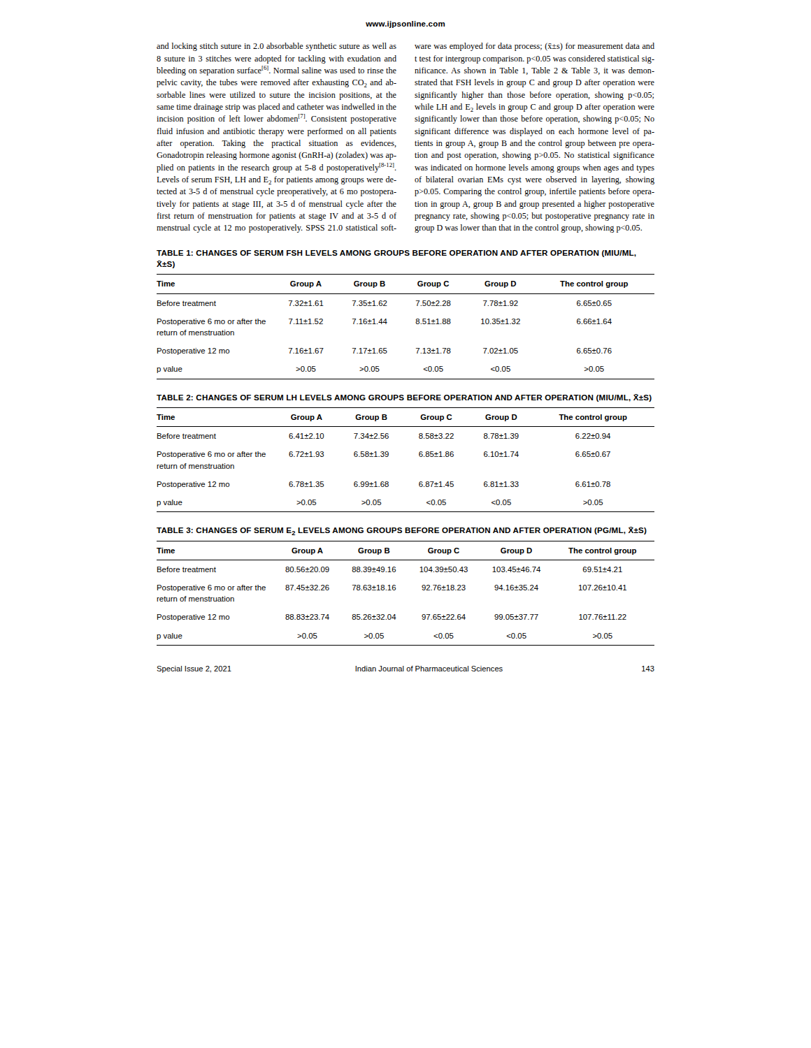www.ijpsonline.com
and locking stitch suture in 2.0 absorbable synthetic suture as well as 8 suture in 3 stitches were adopted for tackling with exudation and bleeding on separation surface[6]. Normal saline was used to rinse the pelvic cavity, the tubes were removed after exhausting CO2 and absorbable lines were utilized to suture the incision positions, at the same time drainage strip was placed and catheter was indwelled in the incision position of left lower abdomen[7]. Consistent postoperative fluid infusion and antibiotic therapy were performed on all patients after operation. Taking the practical situation as evidences, Gonadotropin releasing hormone agonist (GnRH-a) (zoladex) was applied on patients in the research group at 5-8 d postoperatively[8-12]. Levels of serum FSH, LH and E2 for patients among groups were detected at 3-5 d of menstrual cycle preoperatively, at 6 mo postoperatively for patients at stage III, at 3-5 d of menstrual cycle after the first return of menstruation for patients at stage IV and at 3-5 d of menstrual cycle at 12 mo postoperatively. SPSS 21.0 statistical software was employed for data process; (x̄±s) for measurement data and t test for intergroup comparison. p<0.05 was considered statistical significance. As shown in Table 1, Table 2 & Table 3, it was demonstrated that FSH levels in group C and group D after operation were significantly higher than those before operation, showing p<0.05; while LH and E2 levels in group C and group D after operation were significantly lower than those before operation, showing p<0.05; No significant difference was displayed on each hormone level of patients in group A, group B and the control group between pre operation and post operation, showing p>0.05. No statistical significance was indicated on hormone levels among groups when ages and types of bilateral ovarian EMs cyst were observed in layering, showing p>0.05. Comparing the control group, infertile patients before operation in group A, group B and group presented a higher postoperative pregnancy rate, showing p<0.05; but postoperative pregnancy rate in group D was lower than that in the control group, showing p<0.05.
TABLE 1: CHANGES OF SERUM FSH LEVELS AMONG GROUPS BEFORE OPERATION AND AFTER OPERATION (mIU/mL, x̄±s)
| Time | Group A | Group B | Group C | Group D | The control group |
| --- | --- | --- | --- | --- | --- |
| Before treatment | 7.32±1.61 | 7.35±1.62 | 7.50±2.28 | 7.78±1.92 | 6.65±0.65 |
| Postoperative 6 mo or after the return of menstruation | 7.11±1.52 | 7.16±1.44 | 8.51±1.88 | 10.35±1.32 | 6.66±1.64 |
| Postoperative 12 mo | 7.16±1.67 | 7.17±1.65 | 7.13±1.78 | 7.02±1.05 | 6.65±0.76 |
| p value | >0.05 | >0.05 | <0.05 | <0.05 | >0.05 |
TABLE 2: CHANGES OF SERUM LH LEVELS AMONG GROUPS BEFORE OPERATION AND AFTER OPERATION (mIU/mL, x̄±s)
| Time | Group A | Group B | Group C | Group D | The control group |
| --- | --- | --- | --- | --- | --- |
| Before treatment | 6.41±2.10 | 7.34±2.56 | 8.58±3.22 | 8.78±1.39 | 6.22±0.94 |
| Postoperative 6 mo or after the return of menstruation | 6.72±1.93 | 6.58±1.39 | 6.85±1.86 | 6.10±1.74 | 6.65±0.67 |
| Postoperative 12 mo | 6.78±1.35 | 6.99±1.68 | 6.87±1.45 | 6.81±1.33 | 6.61±0.78 |
| p value | >0.05 | >0.05 | <0.05 | <0.05 | >0.05 |
TABLE 3: CHANGES OF SERUM E2 LEVELS AMONG GROUPS BEFORE OPERATION AND AFTER OPERATION (pg/mL, x̄±s)
| Time | Group A | Group B | Group C | Group D | The control group |
| --- | --- | --- | --- | --- | --- |
| Before treatment | 80.56±20.09 | 88.39±49.16 | 104.39±50.43 | 103.45±46.74 | 69.51±4.21 |
| Postoperative 6 mo or after the return of menstruation | 87.45±32.26 | 78.63±18.16 | 92.76±18.23 | 94.16±35.24 | 107.26±10.41 |
| Postoperative 12 mo | 88.83±23.74 | 85.26±32.04 | 97.65±22.64 | 99.05±37.77 | 107.76±11.22 |
| p value | >0.05 | >0.05 | <0.05 | <0.05 | >0.05 |
Special Issue 2, 2021
Indian Journal of Pharmaceutical Sciences
143